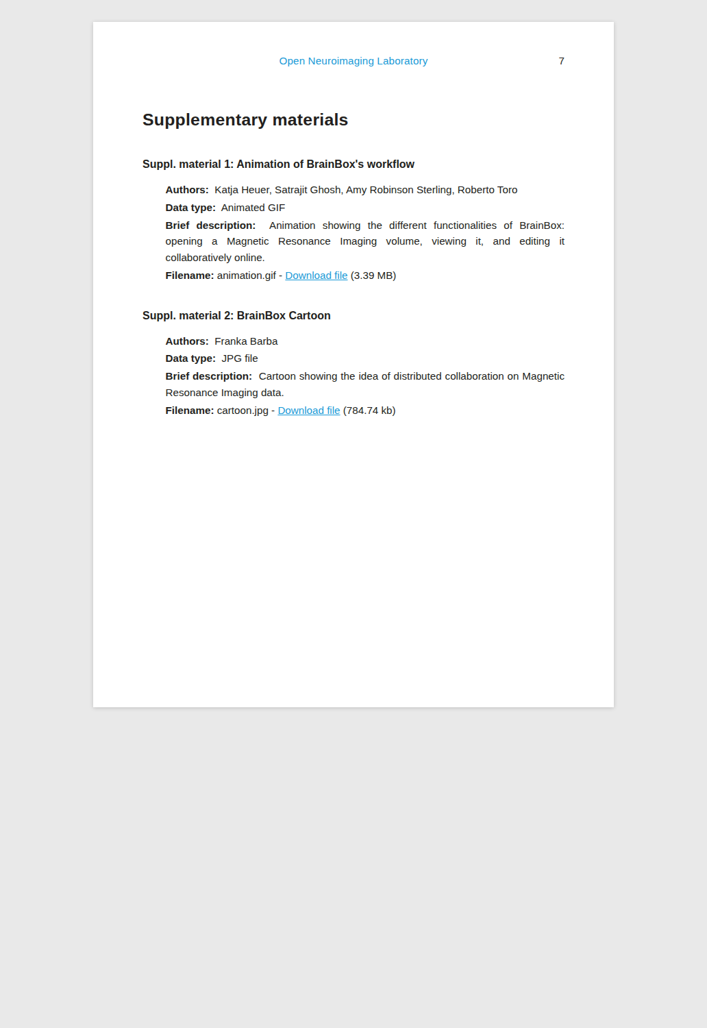Open Neuroimaging Laboratory 7
Supplementary materials
Suppl. material 1: Animation of BrainBox's workflow
Authors: Katja Heuer, Satrajit Ghosh, Amy Robinson Sterling, Roberto Toro
Data type: Animated GIF
Brief description: Animation showing the different functionalities of BrainBox: opening a Magnetic Resonance Imaging volume, viewing it, and editing it collaboratively online.
Filename: animation.gif - Download file (3.39 MB)
Suppl. material 2: BrainBox Cartoon
Authors: Franka Barba
Data type: JPG file
Brief description: Cartoon showing the idea of distributed collaboration on Magnetic Resonance Imaging data.
Filename: cartoon.jpg - Download file (784.74 kb)